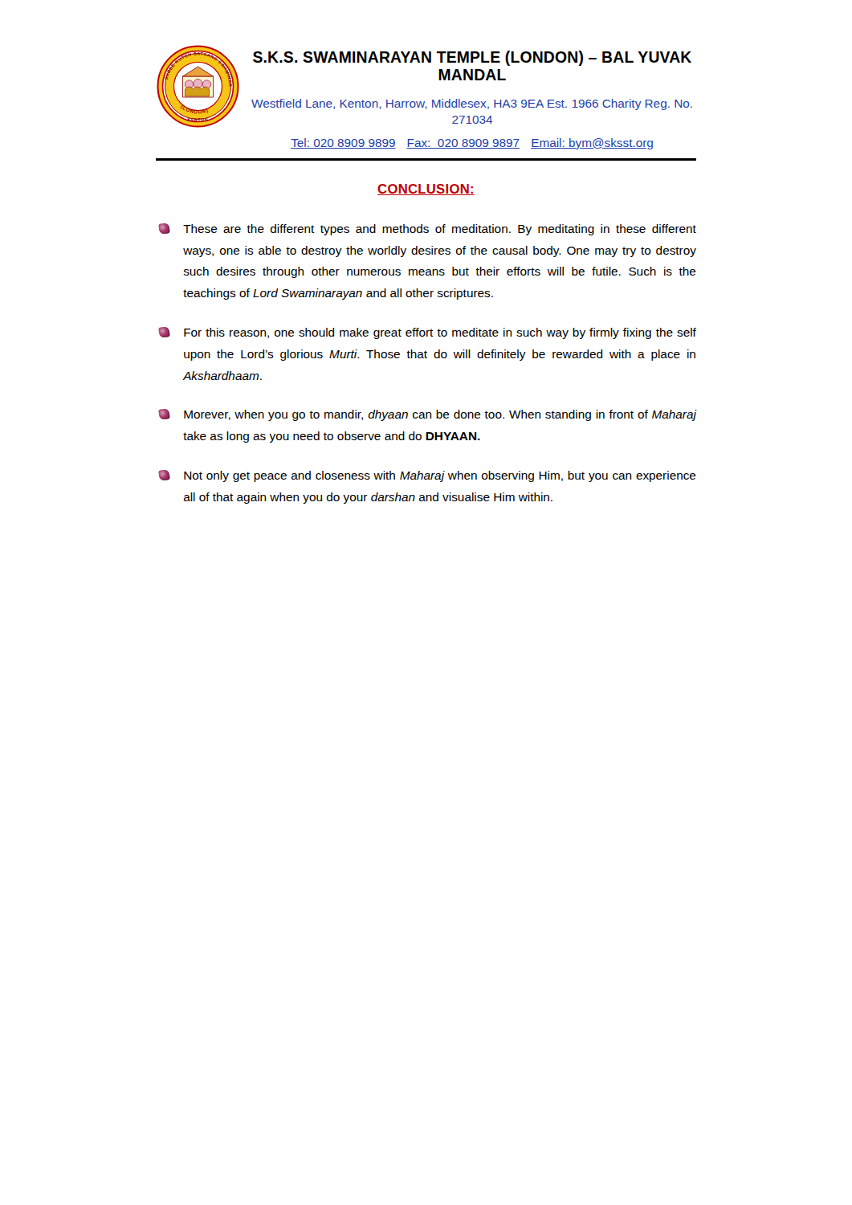SHREE KUTCH SATSANG SWAMINARAYAN TEMPLE (LONDON) KENTON
S.K.S. SWAMINARAYAN TEMPLE (LONDON) – BAL YUVAK MANDAL
Westfield Lane, Kenton, Harrow, Middlesex, HA3 9EA Est. 1966 Charity Reg. No. 271034
Tel: 020 8909 9899 Fax: 020 8909 9897 Email: bym@sksst.org
CONCLUSION:
These are the different types and methods of meditation. By meditating in these different ways, one is able to destroy the worldly desires of the causal body. One may try to destroy such desires through other numerous means but their efforts will be futile. Such is the teachings of Lord Swaminarayan and all other scriptures.
For this reason, one should make great effort to meditate in such way by firmly fixing the self upon the Lord’s glorious Murti. Those that do will definitely be rewarded with a place in Akshardhaam.
Morever, when you go to mandir, dhyaan can be done too. When standing in front of Maharaj take as long as you need to observe and do DHYAAN.
Not only get peace and closeness with Maharaj when observing Him, but you can experience all of that again when you do your darshan and visualise Him within.